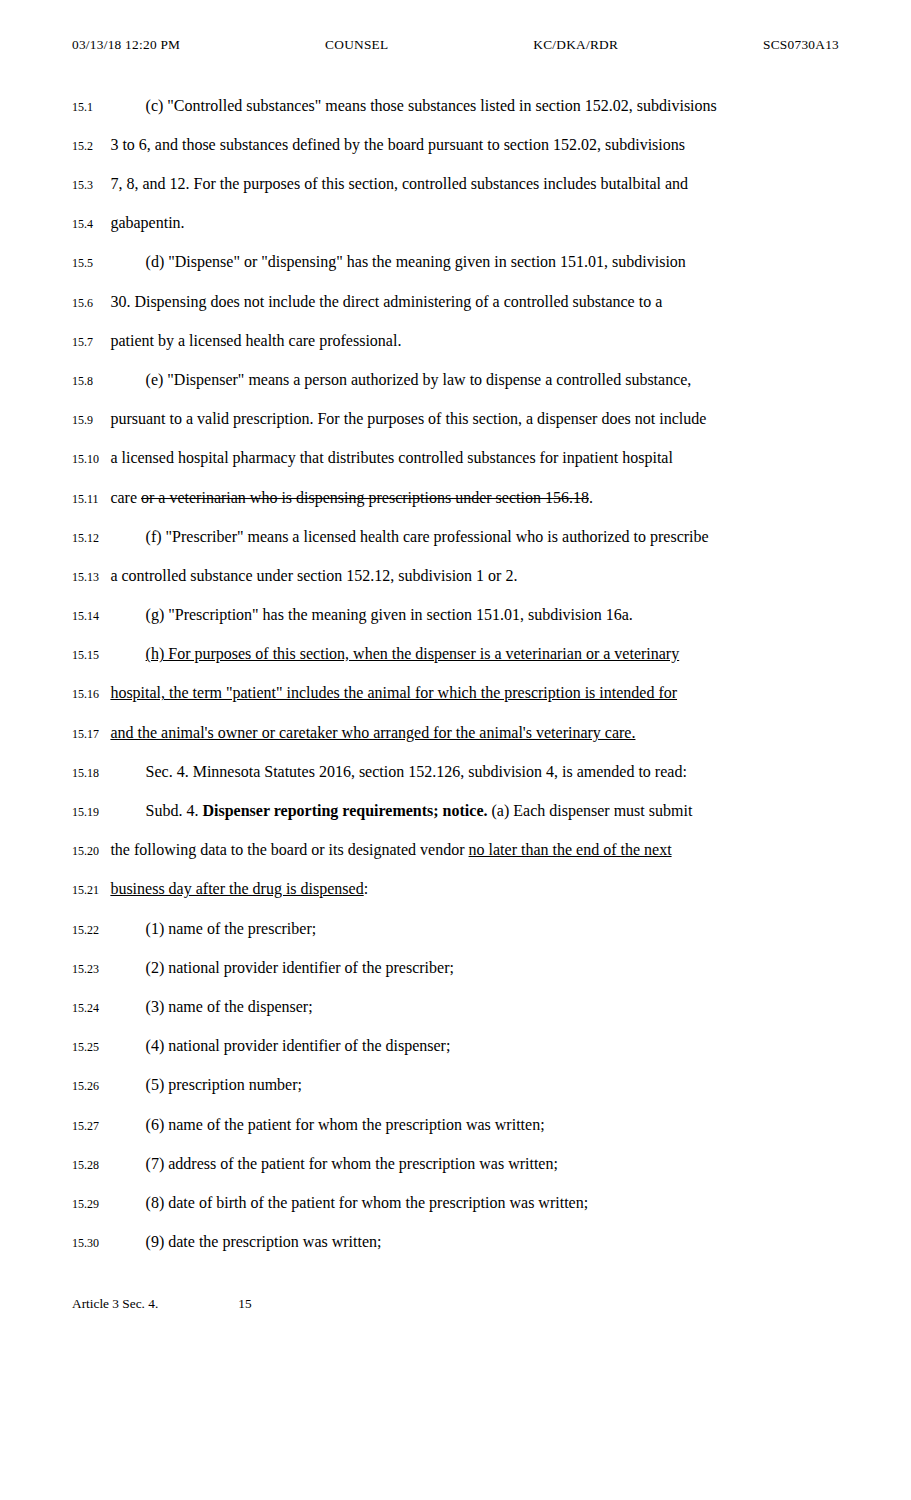03/13/18 12:20 PM
COUNSEL
KC/DKA/RDR
SCS0730A13
15.1
(c) "Controlled substances" means those substances listed in section 152.02, subdivisions
15.2
3 to 6, and those substances defined by the board pursuant to section 152.02, subdivisions
15.3
7, 8, and 12. For the purposes of this section, controlled substances includes butalbital and
15.4
gabapentin.
15.5
(d) "Dispense" or "dispensing" has the meaning given in section 151.01, subdivision
15.6
30. Dispensing does not include the direct administering of a controlled substance to a
15.7
patient by a licensed health care professional.
15.8
(e) "Dispenser" means a person authorized by law to dispense a controlled substance,
15.9
pursuant to a valid prescription. For the purposes of this section, a dispenser does not include
15.10
a licensed hospital pharmacy that distributes controlled substances for inpatient hospital
15.11
care or a veterinarian who is dispensing prescriptions under section 156.18.
15.12
(f) "Prescriber" means a licensed health care professional who is authorized to prescribe
15.13
a controlled substance under section 152.12, subdivision 1 or 2.
15.14
(g) "Prescription" has the meaning given in section 151.01, subdivision 16a.
15.15
(h) For purposes of this section, when the dispenser is a veterinarian or a veterinary
15.16
hospital, the term "patient" includes the animal for which the prescription is intended for
15.17
and the animal's owner or caretaker who arranged for the animal's veterinary care.
15.18
Sec. 4. Minnesota Statutes 2016, section 152.126, subdivision 4, is amended to read:
15.19
Subd. 4. Dispenser reporting requirements; notice. (a) Each dispenser must submit
15.20
the following data to the board or its designated vendor no later than the end of the next
15.21
business day after the drug is dispensed:
15.22
(1) name of the prescriber;
15.23
(2) national provider identifier of the prescriber;
15.24
(3) name of the dispenser;
15.25
(4) national provider identifier of the dispenser;
15.26
(5) prescription number;
15.27
(6) name of the patient for whom the prescription was written;
15.28
(7) address of the patient for whom the prescription was written;
15.29
(8) date of birth of the patient for whom the prescription was written;
15.30
(9) date the prescription was written;
Article 3 Sec. 4.
15